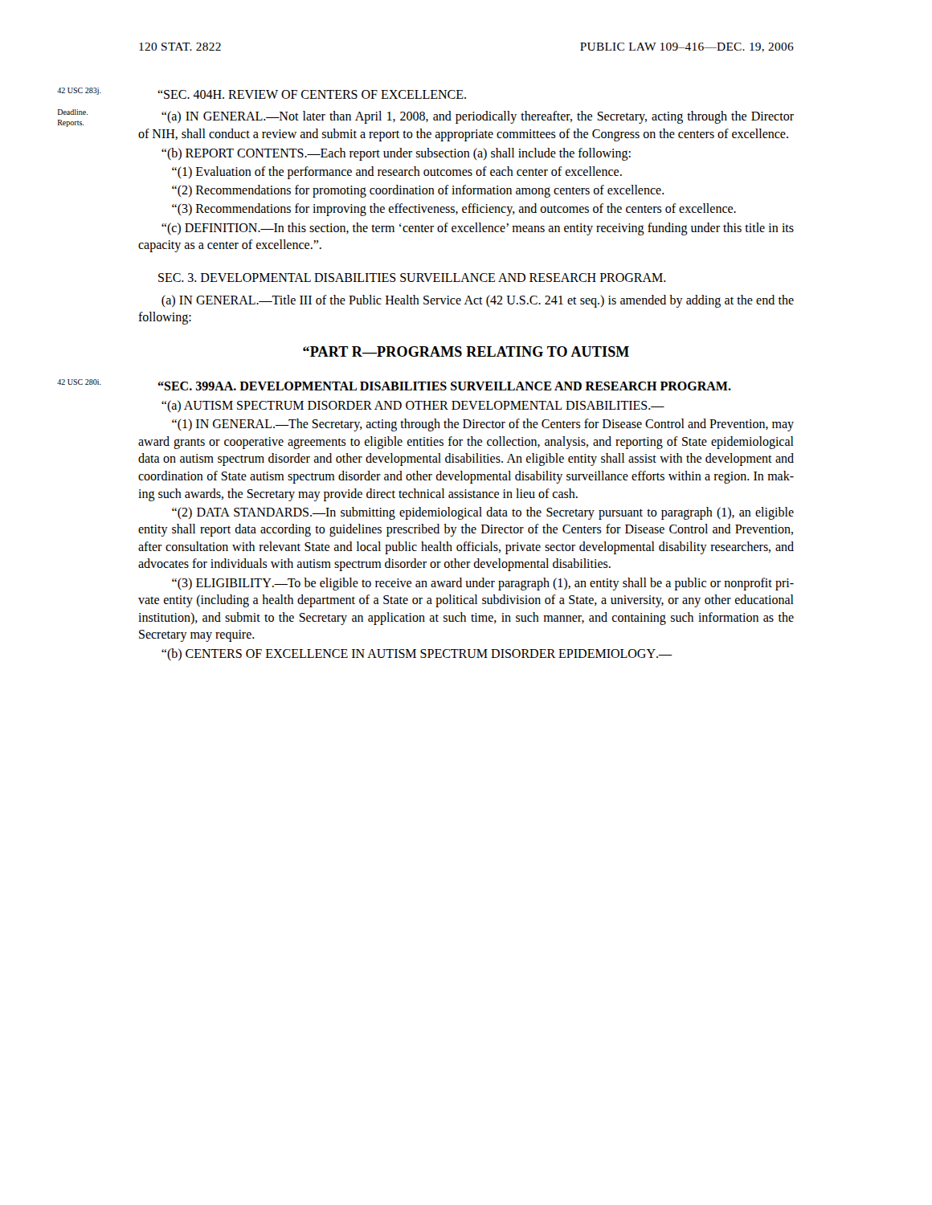120 STAT. 2822 PUBLIC LAW 109–416—DEC. 19, 2006
42 USC 283j.
“SEC. 404H. REVIEW OF CENTERS OF EXCELLENCE.
Deadline.
Reports.
“(a) IN GENERAL.—Not later than April 1, 2008, and periodically thereafter, the Secretary, acting through the Director of NIH, shall conduct a review and submit a report to the appropriate committees of the Congress on the centers of excellence.
“(b) REPORT CONTENTS.—Each report under subsection (a) shall include the following:
“(1) Evaluation of the performance and research outcomes of each center of excellence.
“(2) Recommendations for promoting coordination of information among centers of excellence.
“(3) Recommendations for improving the effectiveness, efficiency, and outcomes of the centers of excellence.
“(c) DEFINITION.—In this section, the term ‘center of excellence’ means an entity receiving funding under this title in its capacity as a center of excellence.”.
SEC. 3. DEVELOPMENTAL DISABILITIES SURVEILLANCE AND RESEARCH PROGRAM.
(a) IN GENERAL.—Title III of the Public Health Service Act (42 U.S.C. 241 et seq.) is amended by adding at the end the following:
“PART R—PROGRAMS RELATING TO AUTISM
42 USC 280i.
“SEC. 399AA. DEVELOPMENTAL DISABILITIES SURVEILLANCE AND RESEARCH PROGRAM.
“(a) AUTISM SPECTRUM DISORDER AND OTHER DEVELOPMENTAL DISABILITIES.—
“(1) IN GENERAL.—The Secretary, acting through the Director of the Centers for Disease Control and Prevention, may award grants or cooperative agreements to eligible entities for the collection, analysis, and reporting of State epidemiological data on autism spectrum disorder and other developmental disabilities. An eligible entity shall assist with the development and coordination of State autism spectrum disorder and other developmental disability surveillance efforts within a region. In making such awards, the Secretary may provide direct technical assistance in lieu of cash.
“(2) DATA STANDARDS.—In submitting epidemiological data to the Secretary pursuant to paragraph (1), an eligible entity shall report data according to guidelines prescribed by the Director of the Centers for Disease Control and Prevention, after consultation with relevant State and local public health officials, private sector developmental disability researchers, and advocates for individuals with autism spectrum disorder or other developmental disabilities.
“(3) ELIGIBILITY.—To be eligible to receive an award under paragraph (1), an entity shall be a public or nonprofit private entity (including a health department of a State or a political subdivision of a State, a university, or any other educational institution), and submit to the Secretary an application at such time, in such manner, and containing such information as the Secretary may require.
“(b) CENTERS OF EXCELLENCE IN AUTISM SPECTRUM DISORDER EPIDEMIOLOGY.—